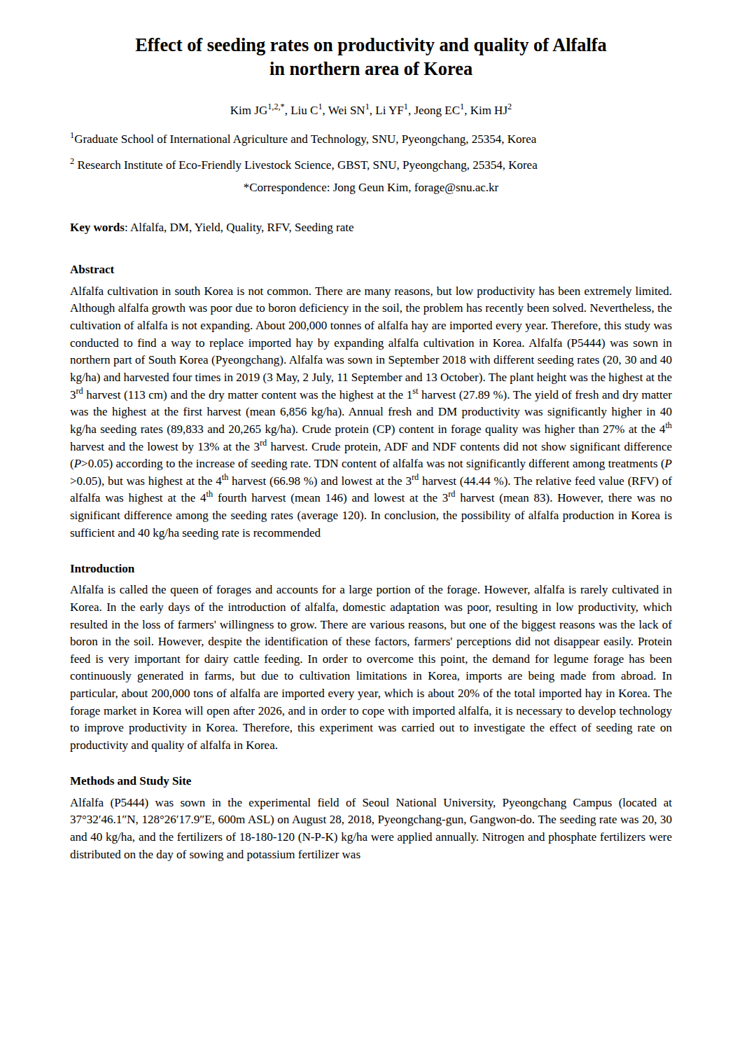Effect of seeding rates on productivity and quality of Alfalfa
in northern area of Korea
Kim JG1,2,*, Liu C1, Wei SN1, Li YF1, Jeong EC1, Kim HJ2
1Graduate School of International Agriculture and Technology, SNU, Pyeongchang, 25354, Korea
2 Research Institute of Eco-Friendly Livestock Science, GBST, SNU, Pyeongchang, 25354, Korea
*Correspondence: Jong Geun Kim, forage@snu.ac.kr
Key words: Alfalfa, DM, Yield, Quality, RFV, Seeding rate
Abstract
Alfalfa cultivation in south Korea is not common. There are many reasons, but low productivity has been extremely limited. Although alfalfa growth was poor due to boron deficiency in the soil, the problem has recently been solved. Nevertheless, the cultivation of alfalfa is not expanding. About 200,000 tonnes of alfalfa hay are imported every year. Therefore, this study was conducted to find a way to replace imported hay by expanding alfalfa cultivation in Korea. Alfalfa (P5444) was sown in northern part of South Korea (Pyeongchang). Alfalfa was sown in September 2018 with different seeding rates (20, 30 and 40 kg/ha) and harvested four times in 2019 (3 May, 2 July, 11 September and 13 October). The plant height was the highest at the 3rd harvest (113 cm) and the dry matter content was the highest at the 1st harvest (27.89 %). The yield of fresh and dry matter was the highest at the first harvest (mean 6,856 kg/ha). Annual fresh and DM productivity was significantly higher in 40 kg/ha seeding rates (89,833 and 20,265 kg/ha). Crude protein (CP) content in forage quality was higher than 27% at the 4th harvest and the lowest by 13% at the 3rd harvest. Crude protein, ADF and NDF contents did not show significant difference (P>0.05) according to the increase of seeding rate. TDN content of alfalfa was not significantly different among treatments (P >0.05), but was highest at the 4th harvest (66.98 %) and lowest at the 3rd harvest (44.44 %). The relative feed value (RFV) of alfalfa was highest at the 4th fourth harvest (mean 146) and lowest at the 3rd harvest (mean 83). However, there was no significant difference among the seeding rates (average 120). In conclusion, the possibility of alfalfa production in Korea is sufficient and 40 kg/ha seeding rate is recommended
Introduction
Alfalfa is called the queen of forages and accounts for a large portion of the forage. However, alfalfa is rarely cultivated in Korea. In the early days of the introduction of alfalfa, domestic adaptation was poor, resulting in low productivity, which resulted in the loss of farmers' willingness to grow. There are various reasons, but one of the biggest reasons was the lack of boron in the soil. However, despite the identification of these factors, farmers' perceptions did not disappear easily. Protein feed is very important for dairy cattle feeding. In order to overcome this point, the demand for legume forage has been continuously generated in farms, but due to cultivation limitations in Korea, imports are being made from abroad. In particular, about 200,000 tons of alfalfa are imported every year, which is about 20% of the total imported hay in Korea. The forage market in Korea will open after 2026, and in order to cope with imported alfalfa, it is necessary to develop technology to improve productivity in Korea. Therefore, this experiment was carried out to investigate the effect of seeding rate on productivity and quality of alfalfa in Korea.
Methods and Study Site
Alfalfa (P5444) was sown in the experimental field of Seoul National University, Pyeongchang Campus (located at 37°32′46.1″N, 128°26′17.9″E, 600m ASL) on August 28, 2018, Pyeongchang-gun, Gangwon-do. The seeding rate was 20, 30 and 40 kg/ha, and the fertilizers of 18-180-120 (N-P-K) kg/ha were applied annually. Nitrogen and phosphate fertilizers were distributed on the day of sowing and potassium fertilizer was